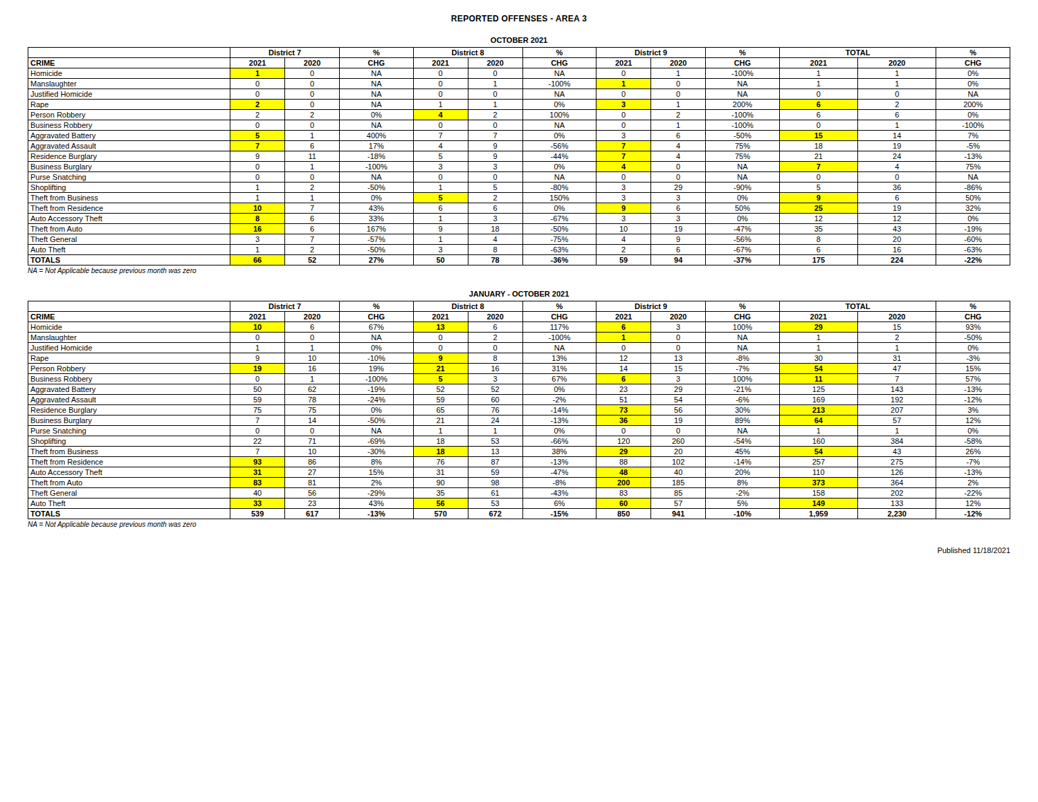REPORTED OFFENSES - AREA 3
OCTOBER 2021
| | District 7 | % | District 8 | % | District 9 | % | TOTAL | % |
| --- | --- | --- | --- | --- | --- | --- | --- | --- |
| CRIME | 2021 | 2020 | CHG | 2021 | 2020 | CHG | 2021 | 2020 | CHG | 2021 | 2020 | CHG |
| Homicide | 1 | 0 | NA | 0 | 0 | NA | 0 | 1 | -100% | 1 | 1 | 0% |
| Manslaughter | 0 | 0 | NA | 0 | 1 | -100% | 1 | 0 | NA | 1 | 1 | 0% |
| Justified Homicide | 0 | 0 | NA | 0 | 0 | NA | 0 | 0 | NA | 0 | 0 | NA |
| Rape | 2 | 0 | NA | 1 | 1 | 0% | 3 | 1 | 200% | 6 | 2 | 200% |
| Person Robbery | 2 | 2 | 0% | 4 | 2 | 100% | 0 | 2 | -100% | 6 | 6 | 0% |
| Business Robbery | 0 | 0 | NA | 0 | 0 | NA | 0 | 1 | -100% | 0 | 1 | -100% |
| Aggravated Battery | 5 | 1 | 400% | 7 | 7 | 0% | 3 | 6 | -50% | 15 | 14 | 7% |
| Aggravated Assault | 7 | 6 | 17% | 4 | 9 | -56% | 7 | 4 | 75% | 18 | 19 | -5% |
| Residence Burglary | 9 | 11 | -18% | 5 | 9 | -44% | 7 | 4 | 75% | 21 | 24 | -13% |
| Business Burglary | 0 | 1 | -100% | 3 | 3 | 0% | 4 | 0 | NA | 7 | 4 | 75% |
| Purse Snatching | 0 | 0 | NA | 0 | 0 | NA | 0 | 0 | NA | 0 | 0 | NA |
| Shoplifting | 1 | 2 | -50% | 1 | 5 | -80% | 3 | 29 | -90% | 5 | 36 | -86% |
| Theft from Business | 1 | 1 | 0% | 5 | 2 | 150% | 3 | 3 | 0% | 9 | 6 | 50% |
| Theft from Residence | 10 | 7 | 43% | 6 | 6 | 0% | 9 | 6 | 50% | 25 | 19 | 32% |
| Auto Accessory Theft | 8 | 6 | 33% | 1 | 3 | -67% | 3 | 3 | 0% | 12 | 12 | 0% |
| Theft from Auto | 16 | 6 | 167% | 9 | 18 | -50% | 10 | 19 | -47% | 35 | 43 | -19% |
| Theft General | 3 | 7 | -57% | 1 | 4 | -75% | 4 | 9 | -56% | 8 | 20 | -60% |
| Auto Theft | 1 | 2 | -50% | 3 | 8 | -63% | 2 | 6 | -67% | 6 | 16 | -63% |
| TOTALS | 66 | 52 | 27% | 50 | 78 | -36% | 59 | 94 | -37% | 175 | 224 | -22% |
NA = Not Applicable because previous month was zero
JANUARY - OCTOBER 2021
| | District 7 | % | District 8 | % | District 9 | % | TOTAL | % |
| --- | --- | --- | --- | --- | --- | --- | --- | --- |
| CRIME | 2021 | 2020 | CHG | 2021 | 2020 | CHG | 2021 | 2020 | CHG | 2021 | 2020 | CHG |
| Homicide | 10 | 6 | 67% | 13 | 6 | 117% | 6 | 3 | 100% | 29 | 15 | 93% |
| Manslaughter | 0 | 0 | NA | 0 | 2 | -100% | 1 | 0 | NA | 1 | 2 | -50% |
| Justified Homicide | 1 | 1 | 0% | 0 | 0 | NA | 0 | 0 | NA | 1 | 1 | 0% |
| Rape | 9 | 10 | -10% | 9 | 8 | 13% | 12 | 13 | -8% | 30 | 31 | -3% |
| Person Robbery | 19 | 16 | 19% | 21 | 16 | 31% | 14 | 15 | -7% | 54 | 47 | 15% |
| Business Robbery | 0 | 1 | -100% | 5 | 3 | 67% | 6 | 3 | 100% | 11 | 7 | 57% |
| Aggravated Battery | 50 | 62 | -19% | 52 | 52 | 0% | 23 | 29 | -21% | 125 | 143 | -13% |
| Aggravated Assault | 59 | 78 | -24% | 59 | 60 | -2% | 51 | 54 | -6% | 169 | 192 | -12% |
| Residence Burglary | 75 | 75 | 0% | 65 | 76 | -14% | 73 | 56 | 30% | 213 | 207 | 3% |
| Business Burglary | 7 | 14 | -50% | 21 | 24 | -13% | 36 | 19 | 89% | 64 | 57 | 12% |
| Purse Snatching | 0 | 0 | NA | 1 | 1 | 0% | 0 | 0 | NA | 1 | 1 | 0% |
| Shoplifting | 22 | 71 | -69% | 18 | 53 | -66% | 120 | 260 | -54% | 160 | 384 | -58% |
| Theft from Business | 7 | 10 | -30% | 18 | 13 | 38% | 29 | 20 | 45% | 54 | 43 | 26% |
| Theft from Residence | 93 | 86 | 8% | 76 | 87 | -13% | 88 | 102 | -14% | 257 | 275 | -7% |
| Auto Accessory Theft | 31 | 27 | 15% | 31 | 59 | -47% | 48 | 40 | 20% | 110 | 126 | -13% |
| Theft from Auto | 83 | 81 | 2% | 90 | 98 | -8% | 200 | 185 | 8% | 373 | 364 | 2% |
| Theft General | 40 | 56 | -29% | 35 | 61 | -43% | 83 | 85 | -2% | 158 | 202 | -22% |
| Auto Theft | 33 | 23 | 43% | 56 | 53 | 6% | 60 | 57 | 5% | 149 | 133 | 12% |
| TOTALS | 539 | 617 | -13% | 570 | 672 | -15% | 850 | 941 | -10% | 1,959 | 2,230 | -12% |
NA = Not Applicable because previous month was zero
Published 11/18/2021